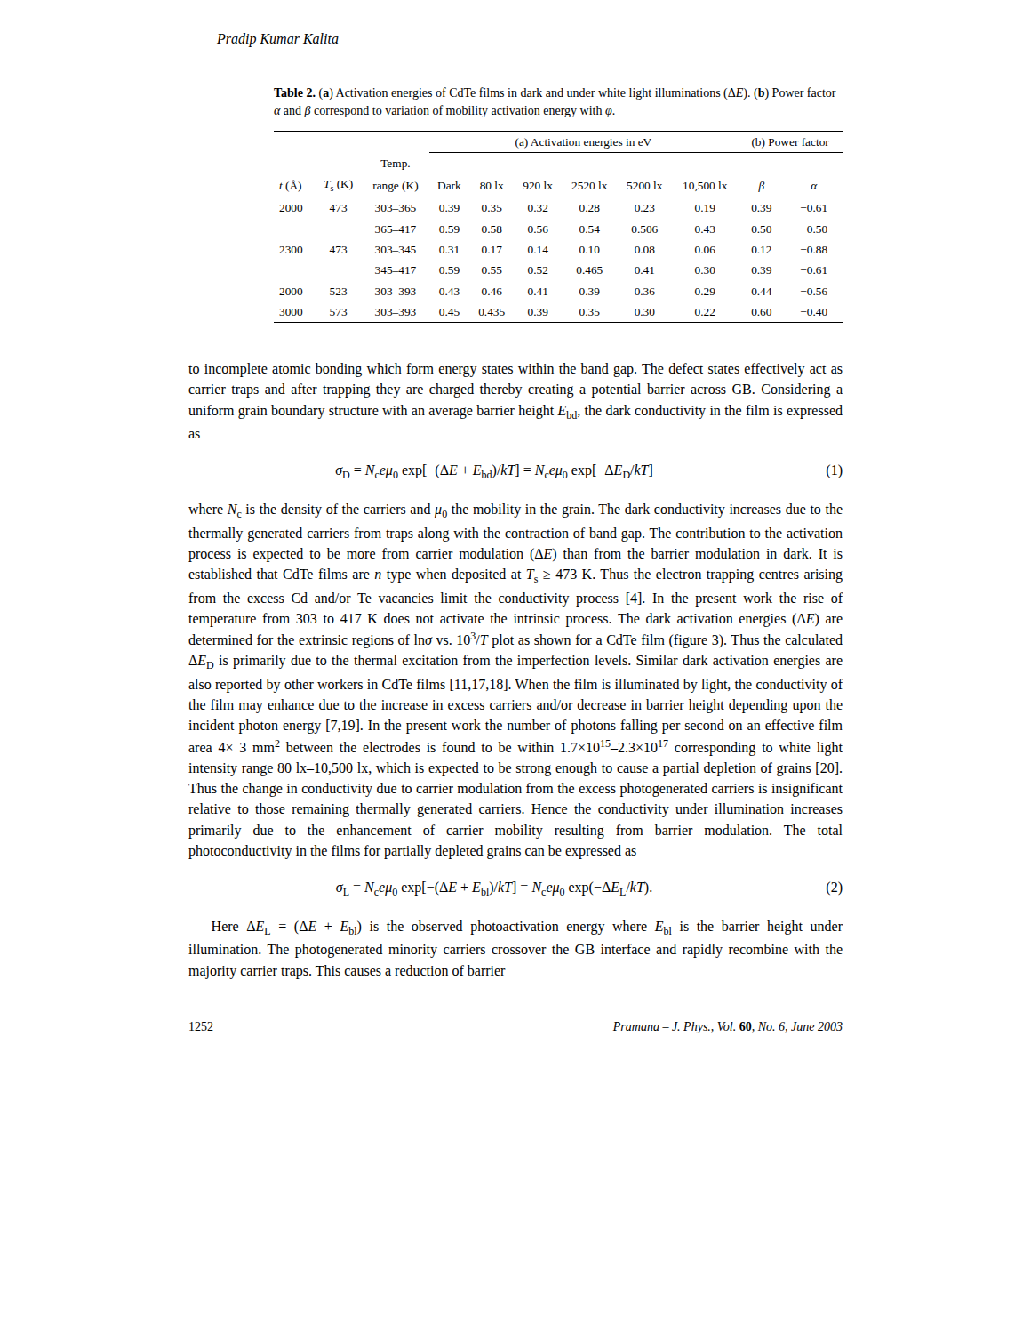Pradip Kumar Kalita
Table 2. (a) Activation energies of CdTe films in dark and under white light illuminations (ΔE). (b) Power factor α and β correspond to variation of mobility activation energy with φ.
| | (a) Activation energies in eV | (b) Power factor |
| --- | --- | --- |
| | | Temp. | | |
| t (Å) | T s (K) | range (K) | Dark | 80 lx | 920 lx | 2520 lx | 5200 lx | 10,500 lx | β | α |
| 2000 | 473 | 303–365 | 0.39 | 0.35 | 0.32 | 0.28 | 0.23 | 0.19 | 0.39 | −0.61 |
| | | 365–417 | 0.59 | 0.58 | 0.56 | 0.54 | 0.506 | 0.43 | 0.50 | −0.50 |
| 2300 | 473 | 303–345 | 0.31 | 0.17 | 0.14 | 0.10 | 0.08 | 0.06 | 0.12 | −0.88 |
| | | 345–417 | 0.59 | 0.55 | 0.52 | 0.465 | 0.41 | 0.30 | 0.39 | −0.61 |
| 2000 | 523 | 303–393 | 0.43 | 0.46 | 0.41 | 0.39 | 0.36 | 0.29 | 0.44 | −0.56 |
| 3000 | 573 | 303–393 | 0.45 | 0.435 | 0.39 | 0.35 | 0.30 | 0.22 | 0.60 | −0.40 |
to incomplete atomic bonding which form energy states within the band gap. The defect states effectively act as carrier traps and after trapping they are charged thereby creating a potential barrier across GB. Considering a uniform grain boundary structure with an average barrier height Ebd, the dark conductivity in the film is expressed as
σD = Nceμ0 exp[−(ΔE + Ebd)/kT] = Nceμ0 exp[−ΔED/kT]
(1)
where Nc is the density of the carriers and μ0 the mobility in the grain. The dark conductivity increases due to the thermally generated carriers from traps along with the contraction of band gap. The contribution to the activation process is expected to be more from carrier modulation (ΔE) than from the barrier modulation in dark. It is established that CdTe films are n type when deposited at Ts ≥ 473 K. Thus the electron trapping centres arising from the excess Cd and/or Te vacancies limit the conductivity process [4]. In the present work the rise of temperature from 303 to 417 K does not activate the intrinsic process. The dark activation energies (ΔE) are determined for the extrinsic regions of lnσ vs. 103/T plot as shown for a CdTe film (figure 3). Thus the calculated ΔED is primarily due to the thermal excitation from the imperfection levels. Similar dark activation energies are also reported by other workers in CdTe films [11,17,18]. When the film is illuminated by light, the conductivity of the film may enhance due to the increase in excess carriers and/or decrease in barrier height depending upon the incident photon energy [7,19]. In the present work the number of photons falling per second on an effective film area 4× 3 mm2 between the electrodes is found to be within 1.7×1015–2.3×1017 corresponding to white light intensity range 80 lx–10,500 lx, which is expected to be strong enough to cause a partial depletion of grains [20]. Thus the change in conductivity due to carrier modulation from the excess photogenerated carriers is insignificant relative to those remaining thermally generated carriers. Hence the conductivity under illumination increases primarily due to the enhancement of carrier mobility resulting from barrier modulation. The total photoconductivity in the films for partially depleted grains can be expressed as
σL = Nceμ0 exp[−(ΔE + Ebl)/kT] = Nceμ0 exp(−ΔEL/kT).
(2)
Here ΔEL = (ΔE + Ebl) is the observed photoactivation energy where Ebl is the barrier height under illumination. The photogenerated minority carriers crossover the GB interface and rapidly recombine with the majority carrier traps. This causes a reduction of barrier
1252
Pramana – J. Phys., Vol. 60, No. 6, June 2003